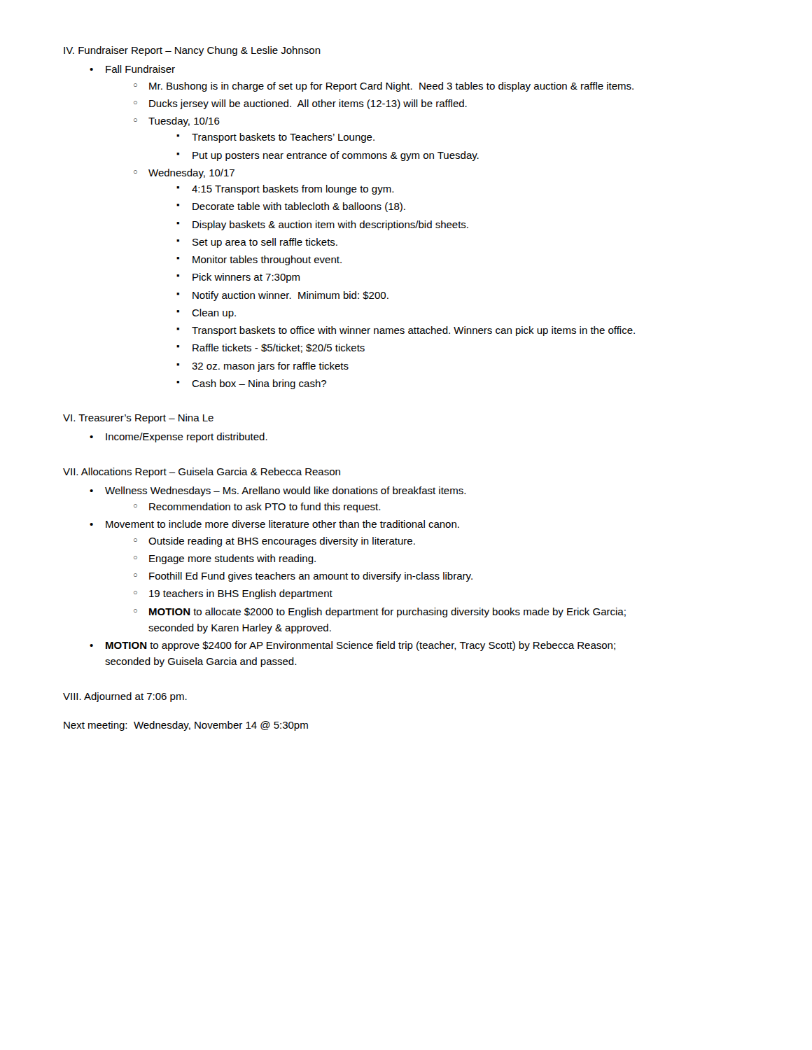IV. Fundraiser Report – Nancy Chung & Leslie Johnson
Fall Fundraiser
Mr. Bushong is in charge of set up for Report Card Night. Need 3 tables to display auction & raffle items.
Ducks jersey will be auctioned. All other items (12-13) will be raffled.
Tuesday, 10/16
Transport baskets to Teachers’ Lounge.
Put up posters near entrance of commons & gym on Tuesday.
Wednesday, 10/17
4:15 Transport baskets from lounge to gym.
Decorate table with tablecloth & balloons (18).
Display baskets & auction item with descriptions/bid sheets.
Set up area to sell raffle tickets.
Monitor tables throughout event.
Pick winners at 7:30pm
Notify auction winner. Minimum bid: $200.
Clean up.
Transport baskets to office with winner names attached. Winners can pick up items in the office.
Raffle tickets - $5/ticket; $20/5 tickets
32 oz. mason jars for raffle tickets
Cash box – Nina bring cash?
VI. Treasurer’s Report – Nina Le
Income/Expense report distributed.
VII. Allocations Report – Guisela Garcia & Rebecca Reason
Wellness Wednesdays – Ms. Arellano would like donations of breakfast items.
Recommendation to ask PTO to fund this request.
Movement to include more diverse literature other than the traditional canon.
Outside reading at BHS encourages diversity in literature.
Engage more students with reading.
Foothill Ed Fund gives teachers an amount to diversify in-class library.
19 teachers in BHS English department
MOTION to allocate $2000 to English department for purchasing diversity books made by Erick Garcia; seconded by Karen Harley & approved.
MOTION to approve $2400 for AP Environmental Science field trip (teacher, Tracy Scott) by Rebecca Reason; seconded by Guisela Garcia and passed.
VIII. Adjourned at 7:06 pm.
Next meeting: Wednesday, November 14 @ 5:30pm